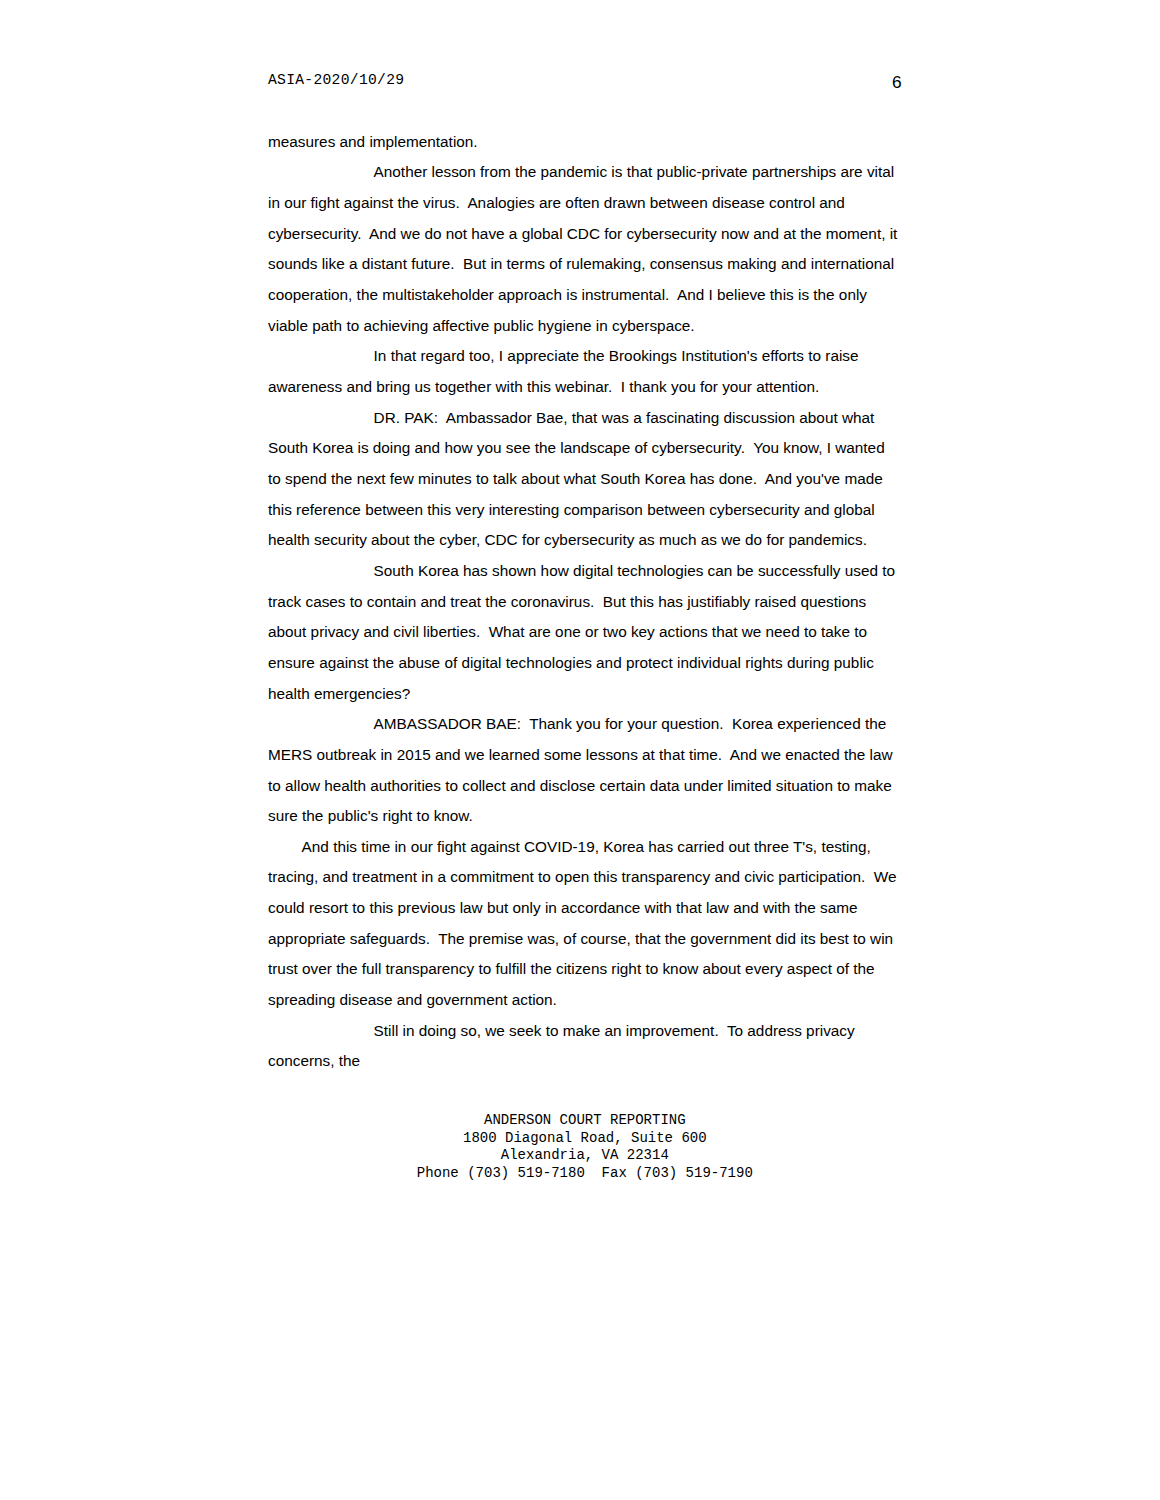ASIA-2020/10/29
6
measures and implementation.
Another lesson from the pandemic is that public-private partnerships are vital in our fight against the virus. Analogies are often drawn between disease control and cybersecurity. And we do not have a global CDC for cybersecurity now and at the moment, it sounds like a distant future. But in terms of rulemaking, consensus making and international cooperation, the multistakeholder approach is instrumental. And I believe this is the only viable path to achieving affective public hygiene in cyberspace.
In that regard too, I appreciate the Brookings Institution's efforts to raise awareness and bring us together with this webinar. I thank you for your attention.
DR. PAK: Ambassador Bae, that was a fascinating discussion about what South Korea is doing and how you see the landscape of cybersecurity. You know, I wanted to spend the next few minutes to talk about what South Korea has done. And you've made this reference between this very interesting comparison between cybersecurity and global health security about the cyber, CDC for cybersecurity as much as we do for pandemics.
South Korea has shown how digital technologies can be successfully used to track cases to contain and treat the coronavirus. But this has justifiably raised questions about privacy and civil liberties. What are one or two key actions that we need to take to ensure against the abuse of digital technologies and protect individual rights during public health emergencies?
AMBASSADOR BAE: Thank you for your question. Korea experienced the MERS outbreak in 2015 and we learned some lessons at that time. And we enacted the law to allow health authorities to collect and disclose certain data under limited situation to make sure the public's right to know.
And this time in our fight against COVID-19, Korea has carried out three T's, testing, tracing, and treatment in a commitment to open this transparency and civic participation. We could resort to this previous law but only in accordance with that law and with the same appropriate safeguards. The premise was, of course, that the government did its best to win trust over the full transparency to fulfill the citizens right to know about every aspect of the spreading disease and government action.
Still in doing so, we seek to make an improvement. To address privacy concerns, the
ANDERSON COURT REPORTING
1800 Diagonal Road, Suite 600
Alexandria, VA 22314
Phone (703) 519-7180 Fax (703) 519-7190